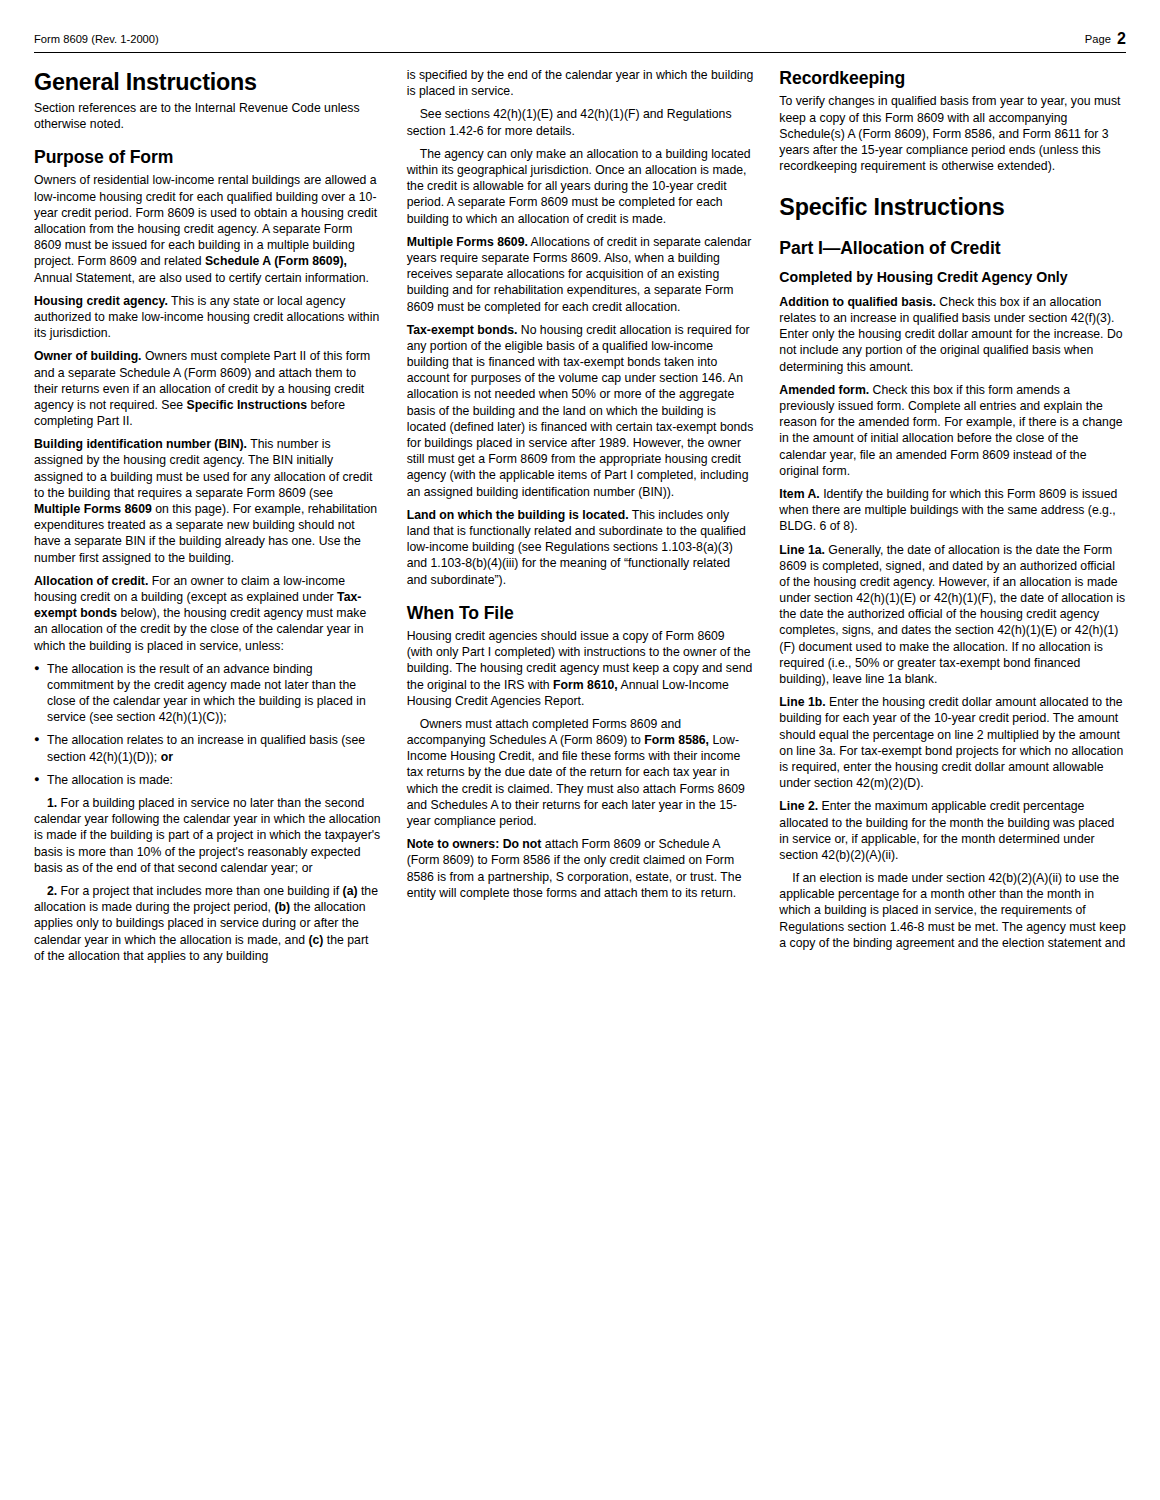Form 8609 (Rev. 1-2000)
Page 2
General Instructions
Section references are to the Internal Revenue Code unless otherwise noted.
Purpose of Form
Owners of residential low-income rental buildings are allowed a low-income housing credit for each qualified building over a 10-year credit period. Form 8609 is used to obtain a housing credit allocation from the housing credit agency. A separate Form 8609 must be issued for each building in a multiple building project. Form 8609 and related Schedule A (Form 8609), Annual Statement, are also used to certify certain information.
Housing credit agency. This is any state or local agency authorized to make low-income housing credit allocations within its jurisdiction.
Owner of building. Owners must complete Part II of this form and a separate Schedule A (Form 8609) and attach them to their returns even if an allocation of credit by a housing credit agency is not required. See Specific Instructions before completing Part II.
Building identification number (BIN). This number is assigned by the housing credit agency. The BIN initially assigned to a building must be used for any allocation of credit to the building that requires a separate Form 8609 (see Multiple Forms 8609 on this page). For example, rehabilitation expenditures treated as a separate new building should not have a separate BIN if the building already has one. Use the number first assigned to the building.
Allocation of credit. For an owner to claim a low-income housing credit on a building (except as explained under Tax-exempt bonds below), the housing credit agency must make an allocation of the credit by the close of the calendar year in which the building is placed in service, unless:
The allocation is the result of an advance binding commitment by the credit agency made not later than the close of the calendar year in which the building is placed in service (see section 42(h)(1)(C));
The allocation relates to an increase in qualified basis (see section 42(h)(1)(D)); or
The allocation is made:
1. For a building placed in service no later than the second calendar year following the calendar year in which the allocation is made if the building is part of a project in which the taxpayer's basis is more than 10% of the project's reasonably expected basis as of the end of that second calendar year; or
2. For a project that includes more than one building if (a) the allocation is made during the project period, (b) the allocation applies only to buildings placed in service during or after the calendar year in which the allocation is made, and (c) the part of the allocation that applies to any building
is specified by the end of the calendar year in which the building is placed in service.
See sections 42(h)(1)(E) and 42(h)(1)(F) and Regulations section 1.42-6 for more details.
The agency can only make an allocation to a building located within its geographical jurisdiction. Once an allocation is made, the credit is allowable for all years during the 10-year credit period. A separate Form 8609 must be completed for each building to which an allocation of credit is made.
Multiple Forms 8609. Allocations of credit in separate calendar years require separate Forms 8609. Also, when a building receives separate allocations for acquisition of an existing building and for rehabilitation expenditures, a separate Form 8609 must be completed for each credit allocation.
Tax-exempt bonds. No housing credit allocation is required for any portion of the eligible basis of a qualified low-income building that is financed with tax-exempt bonds taken into account for purposes of the volume cap under section 146. An allocation is not needed when 50% or more of the aggregate basis of the building and the land on which the building is located (defined later) is financed with certain tax-exempt bonds for buildings placed in service after 1989. However, the owner still must get a Form 8609 from the appropriate housing credit agency (with the applicable items of Part I completed, including an assigned building identification number (BIN)).
Land on which the building is located. This includes only land that is functionally related and subordinate to the qualified low-income building (see Regulations sections 1.103-8(a)(3) and 1.103-8(b)(4)(iii) for the meaning of “functionally related and subordinate”).
When To File
Housing credit agencies should issue a copy of Form 8609 (with only Part I completed) with instructions to the owner of the building. The housing credit agency must keep a copy and send the original to the IRS with Form 8610, Annual Low-Income Housing Credit Agencies Report.
Owners must attach completed Forms 8609 and accompanying Schedules A (Form 8609) to Form 8586, Low-Income Housing Credit, and file these forms with their income tax returns by the due date of the return for each tax year in which the credit is claimed. They must also attach Forms 8609 and Schedules A to their returns for each later year in the 15-year compliance period.
Note to owners: Do not attach Form 8609 or Schedule A (Form 8609) to Form 8586 if the only credit claimed on Form 8586 is from a partnership, S corporation, estate, or trust. The entity will complete those forms and attach them to its return.
Recordkeeping
To verify changes in qualified basis from year to year, you must keep a copy of this Form 8609 with all accompanying Schedule(s) A (Form 8609), Form 8586, and Form 8611 for 3 years after the 15-year compliance period ends (unless this recordkeeping requirement is otherwise extended).
Specific Instructions
Part I—Allocation of Credit
Completed by Housing Credit Agency Only
Addition to qualified basis. Check this box if an allocation relates to an increase in qualified basis under section 42(f)(3). Enter only the housing credit dollar amount for the increase. Do not include any portion of the original qualified basis when determining this amount.
Amended form. Check this box if this form amends a previously issued form. Complete all entries and explain the reason for the amended form. For example, if there is a change in the amount of initial allocation before the close of the calendar year, file an amended Form 8609 instead of the original form.
Item A. Identify the building for which this Form 8609 is issued when there are multiple buildings with the same address (e.g., BLDG. 6 of 8).
Line 1a. Generally, the date of allocation is the date the Form 8609 is completed, signed, and dated by an authorized official of the housing credit agency. However, if an allocation is made under section 42(h)(1)(E) or 42(h)(1)(F), the date of allocation is the date the authorized official of the housing credit agency completes, signs, and dates the section 42(h)(1)(E) or 42(h)(1)(F) document used to make the allocation. If no allocation is required (i.e., 50% or greater tax-exempt bond financed building), leave line 1a blank.
Line 1b. Enter the housing credit dollar amount allocated to the building for each year of the 10-year credit period. The amount should equal the percentage on line 2 multiplied by the amount on line 3a. For tax-exempt bond projects for which no allocation is required, enter the housing credit dollar amount allowable under section 42(m)(2)(D).
Line 2. Enter the maximum applicable credit percentage allocated to the building for the month the building was placed in service or, if applicable, for the month determined under section 42(b)(2)(A)(ii).
If an election is made under section 42(b)(2)(A)(ii) to use the applicable percentage for a month other than the month in which a building is placed in service, the requirements of Regulations section 1.46-8 must be met. The agency must keep a copy of the binding agreement and the election statement and